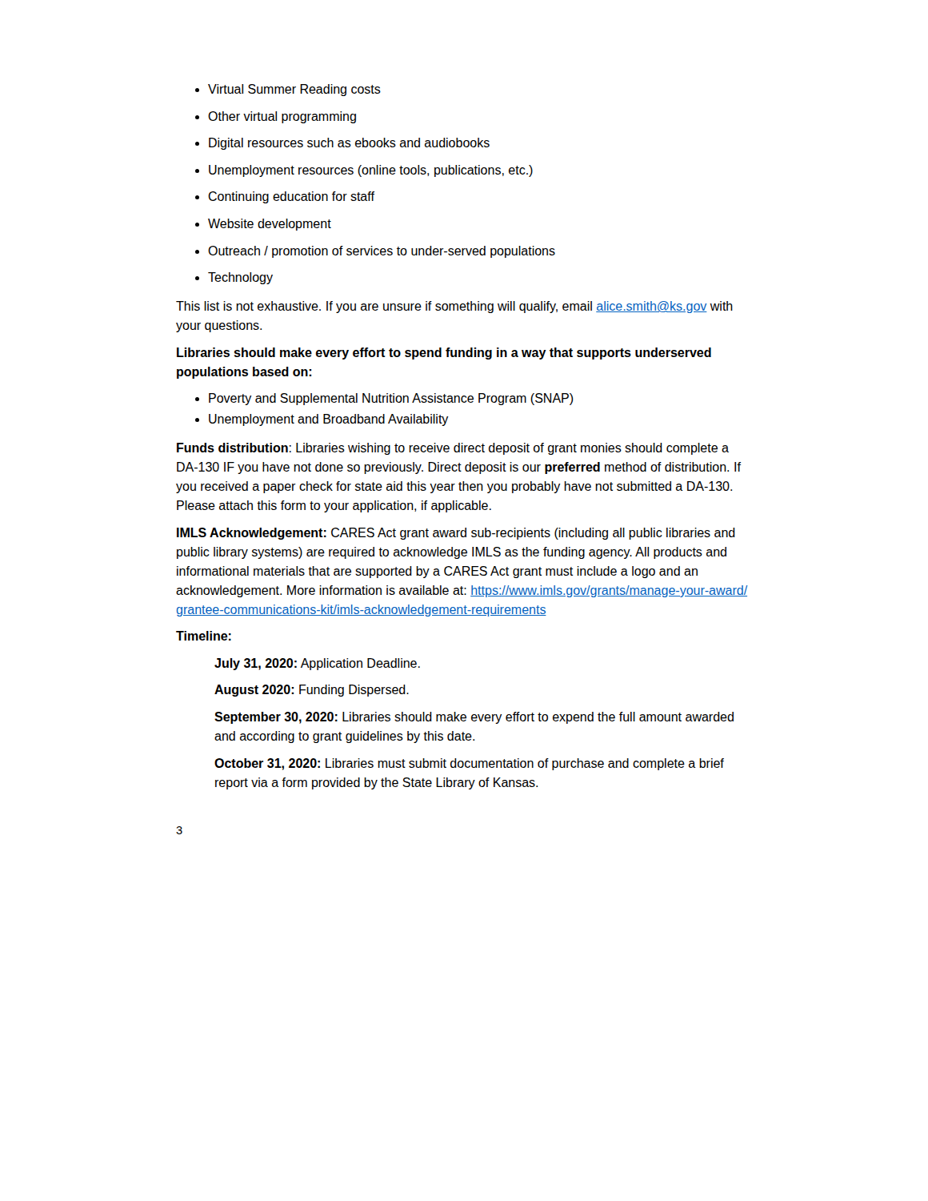Virtual Summer Reading costs
Other virtual programming
Digital resources such as ebooks and audiobooks
Unemployment resources (online tools, publications, etc.)
Continuing education for staff
Website development
Outreach / promotion of services to under-served populations
Technology
This list is not exhaustive. If you are unsure if something will qualify, email alice.smith@ks.gov with your questions.
Libraries should make every effort to spend funding in a way that supports underserved populations based on:
Poverty and Supplemental Nutrition Assistance Program (SNAP)
Unemployment and Broadband Availability
Funds distribution: Libraries wishing to receive direct deposit of grant monies should complete a DA-130 IF you have not done so previously. Direct deposit is our preferred method of distribution. If you received a paper check for state aid this year then you probably have not submitted a DA-130. Please attach this form to your application, if applicable.
IMLS Acknowledgement: CARES Act grant award sub-recipients (including all public libraries and public library systems) are required to acknowledge IMLS as the funding agency. All products and informational materials that are supported by a CARES Act grant must include a logo and an acknowledgement. More information is available at: https://www.imls.gov/grants/manage-your-award/grantee-communications-kit/imls-acknowledgement-requirements
Timeline:
July 31, 2020: Application Deadline.
August 2020: Funding Dispersed.
September 30, 2020: Libraries should make every effort to expend the full amount awarded and according to grant guidelines by this date.
October 31, 2020: Libraries must submit documentation of purchase and complete a brief report via a form provided by the State Library of Kansas.
3